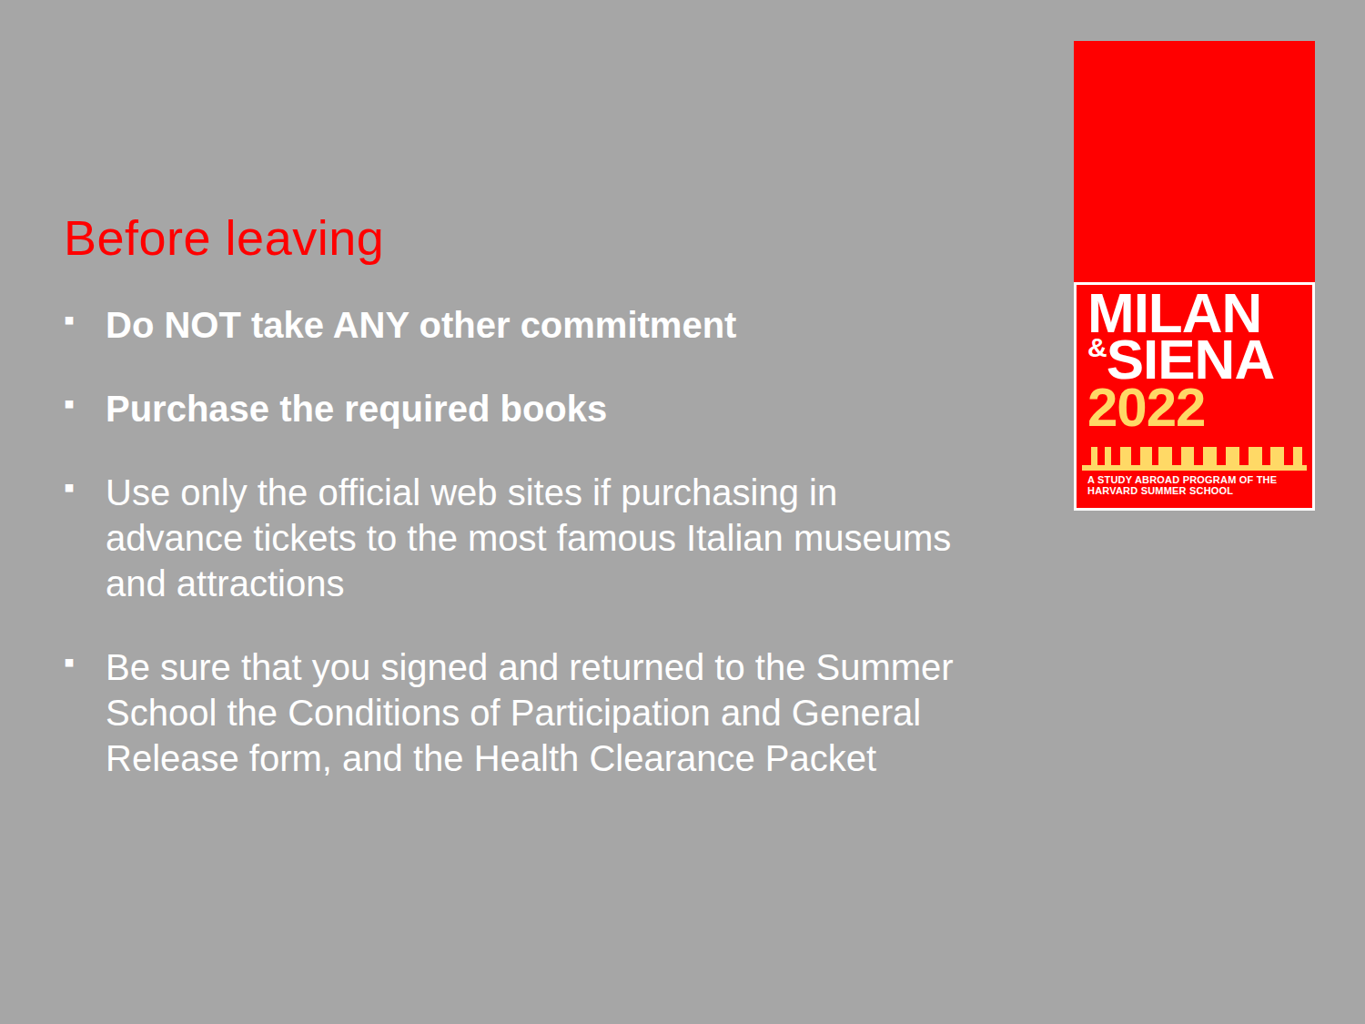MILAN
&SIENA
2022
A STUDY ABROAD PROGRAM OF THE
HARVARD SUMMER SCHOOL
Before leaving
Do NOT take ANY other commitment
Purchase the required books
Use only the official web sites if purchasing in advance tickets to the most famous Italian museums and attractions
Be sure that you signed and returned to the Summer School the Conditions of Participation and General Release form, and the Health Clearance Packet